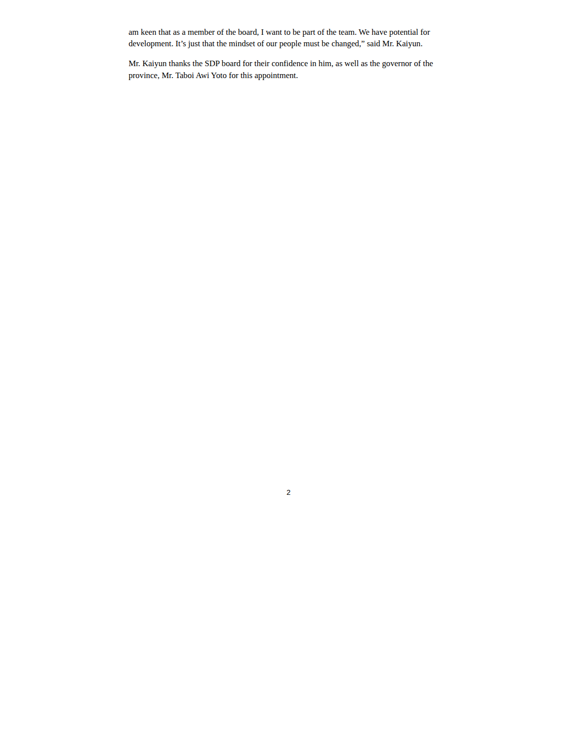am keen that as a member of the board, I want to be part of the team. We have potential for development. It’s just that the mindset of our people must be changed,” said Mr. Kaiyun.
Mr. Kaiyun thanks the SDP board for their confidence in him, as well as the governor of the province, Mr. Taboi Awi Yoto for this appointment.
2